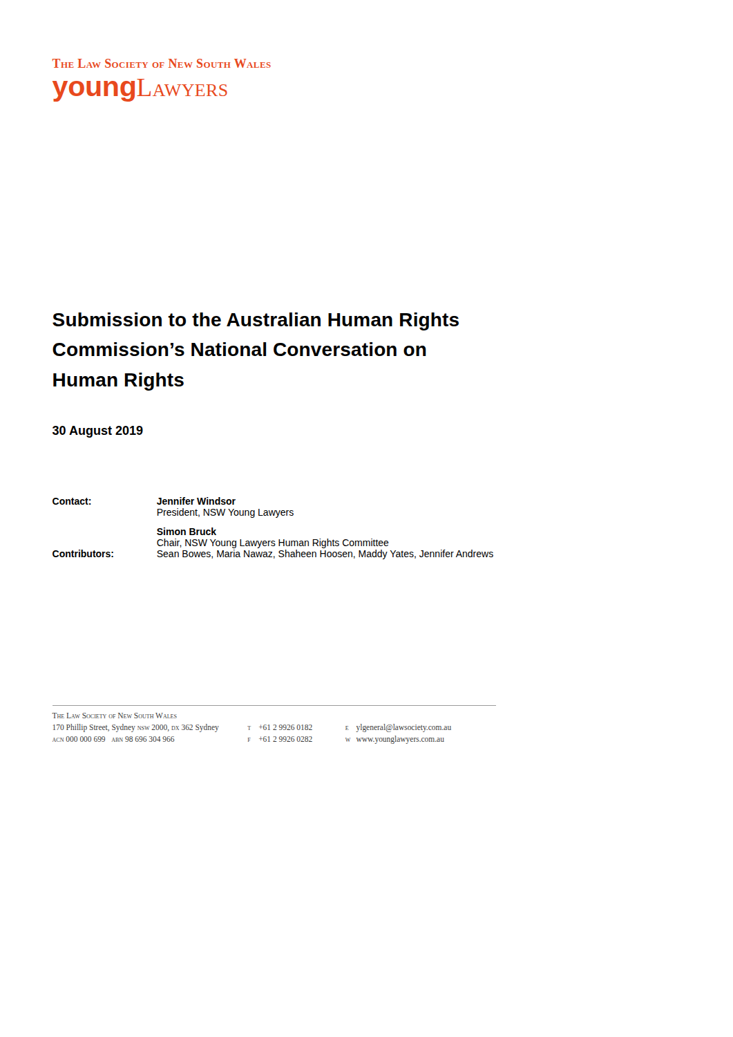The Law Society of New South Wales
young Lawyers
Submission to the Australian Human Rights Commission’s National Conversation on Human Rights
30 August 2019
| Contact: | Jennifer Windsor President, NSW Young Lawyers Simon Bruck Chair, NSW Young Lawyers Human Rights Committee |
| Contributors: | Sean Bowes, Maria Nawaz, Shaheen Hoosen, Maddy Yates, Jennifer Andrews |
| The Law Society of New South Wales 170 Phillip Street, Sydney nsw 2000, dx 362 Sydney acn 000 000 699 abn 98 696 304 966 | t +61 2 9926 0182 f +61 2 9926 0282 | e ylgeneral@lawsociety.com.au w www.younglawyers.com.au |